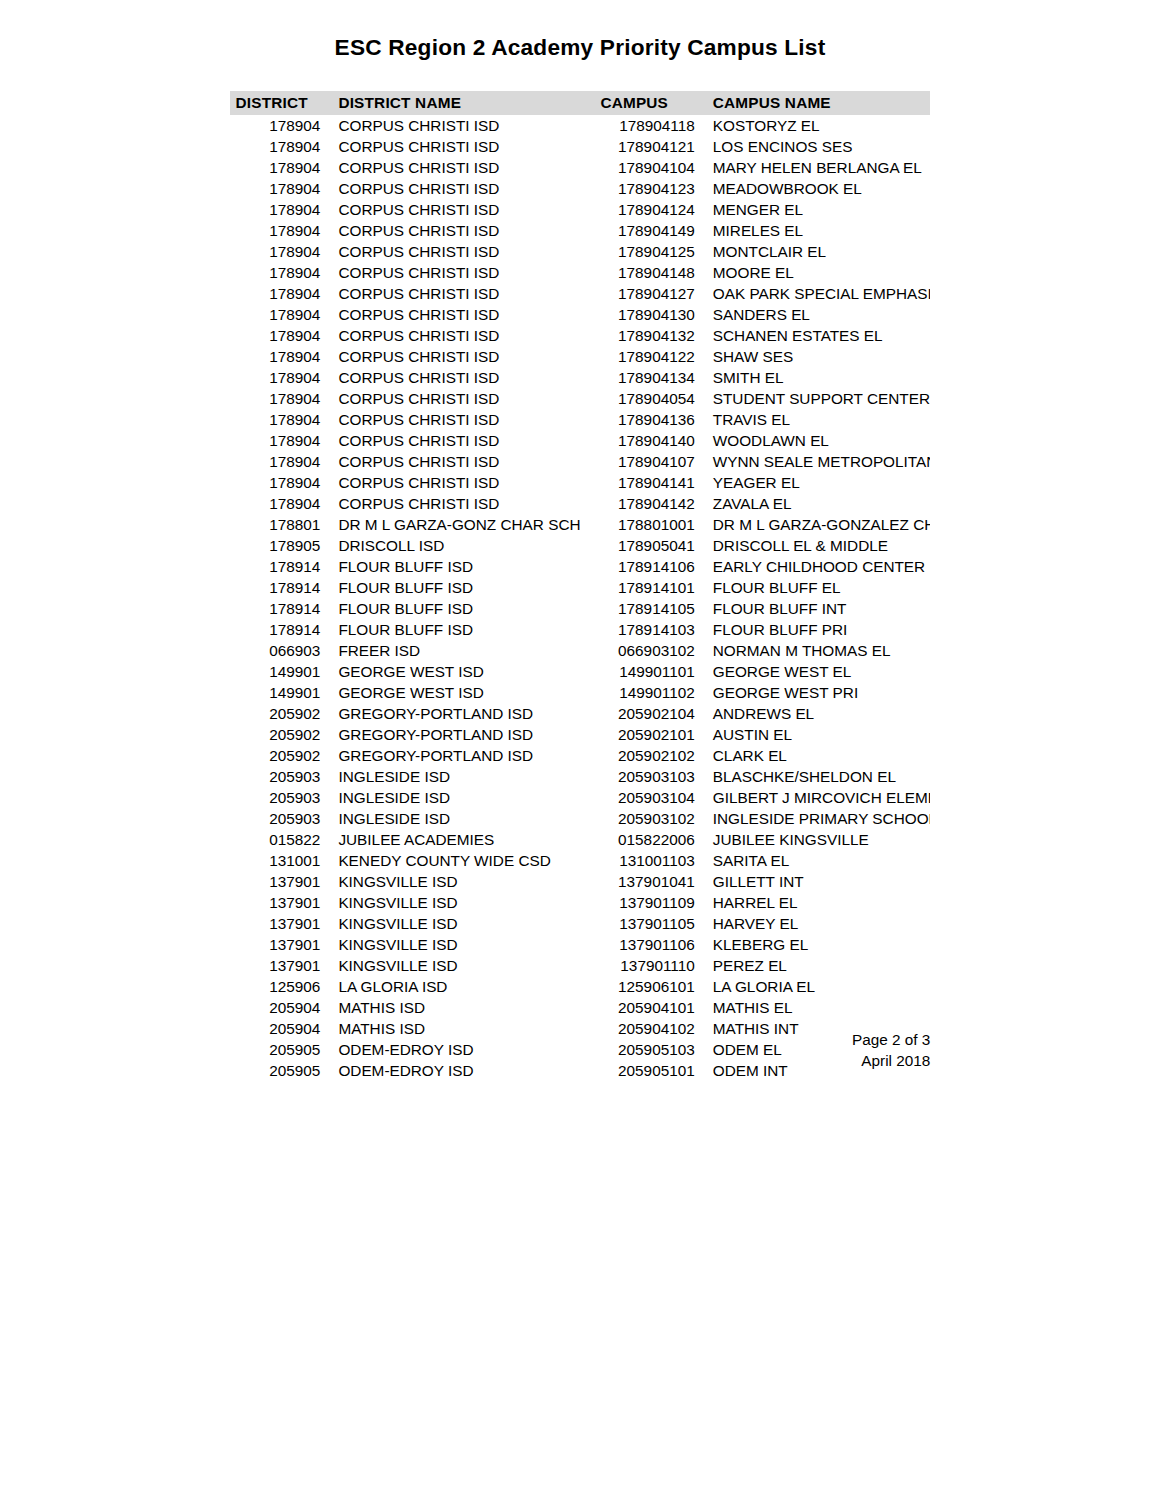ESC Region 2 Academy Priority Campus List
| DISTRICT | DISTRICT NAME | CAMPUS | CAMPUS NAME |
| --- | --- | --- | --- |
| 178904 | CORPUS CHRISTI ISD | 178904118 | KOSTORYZ EL |
| 178904 | CORPUS CHRISTI ISD | 178904121 | LOS ENCINOS SES |
| 178904 | CORPUS CHRISTI ISD | 178904104 | MARY HELEN BERLANGA EL |
| 178904 | CORPUS CHRISTI ISD | 178904123 | MEADOWBROOK EL |
| 178904 | CORPUS CHRISTI ISD | 178904124 | MENGER EL |
| 178904 | CORPUS CHRISTI ISD | 178904149 | MIRELES EL |
| 178904 | CORPUS CHRISTI ISD | 178904125 | MONTCLAIR EL |
| 178904 | CORPUS CHRISTI ISD | 178904148 | MOORE EL |
| 178904 | CORPUS CHRISTI ISD | 178904127 | OAK PARK SPECIAL EMPHASIS SCH |
| 178904 | CORPUS CHRISTI ISD | 178904130 | SANDERS EL |
| 178904 | CORPUS CHRISTI ISD | 178904132 | SCHANEN ESTATES EL |
| 178904 | CORPUS CHRISTI ISD | 178904122 | SHAW SES |
| 178904 | CORPUS CHRISTI ISD | 178904134 | SMITH EL |
| 178904 | CORPUS CHRISTI ISD | 178904054 | STUDENT SUPPORT CENTER |
| 178904 | CORPUS CHRISTI ISD | 178904136 | TRAVIS EL |
| 178904 | CORPUS CHRISTI ISD | 178904140 | WOODLAWN EL |
| 178904 | CORPUS CHRISTI ISD | 178904107 | WYNN SEALE METROPOLITAN SCH |
| 178904 | CORPUS CHRISTI ISD | 178904141 | YEAGER EL |
| 178904 | CORPUS CHRISTI ISD | 178904142 | ZAVALA EL |
| 178801 | DR M L GARZA-GONZ CHAR SCH | 178801001 | DR M L GARZA-GONZALEZ CHAR SCH |
| 178905 | DRISCOLL ISD | 178905041 | DRISCOLL EL & MIDDLE |
| 178914 | FLOUR BLUFF ISD | 178914106 | EARLY CHILDHOOD CENTER |
| 178914 | FLOUR BLUFF ISD | 178914101 | FLOUR BLUFF EL |
| 178914 | FLOUR BLUFF ISD | 178914105 | FLOUR BLUFF INT |
| 178914 | FLOUR BLUFF ISD | 178914103 | FLOUR BLUFF PRI |
| 066903 | FREER ISD | 066903102 | NORMAN M THOMAS EL |
| 149901 | GEORGE WEST ISD | 149901101 | GEORGE WEST EL |
| 149901 | GEORGE WEST ISD | 149901102 | GEORGE WEST PRI |
| 205902 | GREGORY-PORTLAND ISD | 205902104 | ANDREWS EL |
| 205902 | GREGORY-PORTLAND ISD | 205902101 | AUSTIN EL |
| 205902 | GREGORY-PORTLAND ISD | 205902102 | CLARK EL |
| 205903 | INGLESIDE ISD | 205903103 | BLASCHKE/SHELDON EL |
| 205903 | INGLESIDE ISD | 205903104 | GILBERT J MIRCOVICH ELEMENTARY |
| 205903 | INGLESIDE ISD | 205903102 | INGLESIDE PRIMARY SCHOOL |
| 015822 | JUBILEE ACADEMIES | 015822006 | JUBILEE KINGSVILLE |
| 131001 | KENEDY COUNTY WIDE CSD | 131001103 | SARITA EL |
| 137901 | KINGSVILLE ISD | 137901041 | GILLETT INT |
| 137901 | KINGSVILLE ISD | 137901109 | HARREL EL |
| 137901 | KINGSVILLE ISD | 137901105 | HARVEY EL |
| 137901 | KINGSVILLE ISD | 137901106 | KLEBERG EL |
| 137901 | KINGSVILLE ISD | 137901110 | PEREZ EL |
| 125906 | LA GLORIA ISD | 125906101 | LA GLORIA EL |
| 205904 | MATHIS ISD | 205904101 | MATHIS EL |
| 205904 | MATHIS ISD | 205904102 | MATHIS INT |
| 205905 | ODEM-EDROY ISD | 205905103 | ODEM EL |
| 205905 | ODEM-EDROY ISD | 205905101 | ODEM INT |
Page 2 of 3
April 2018